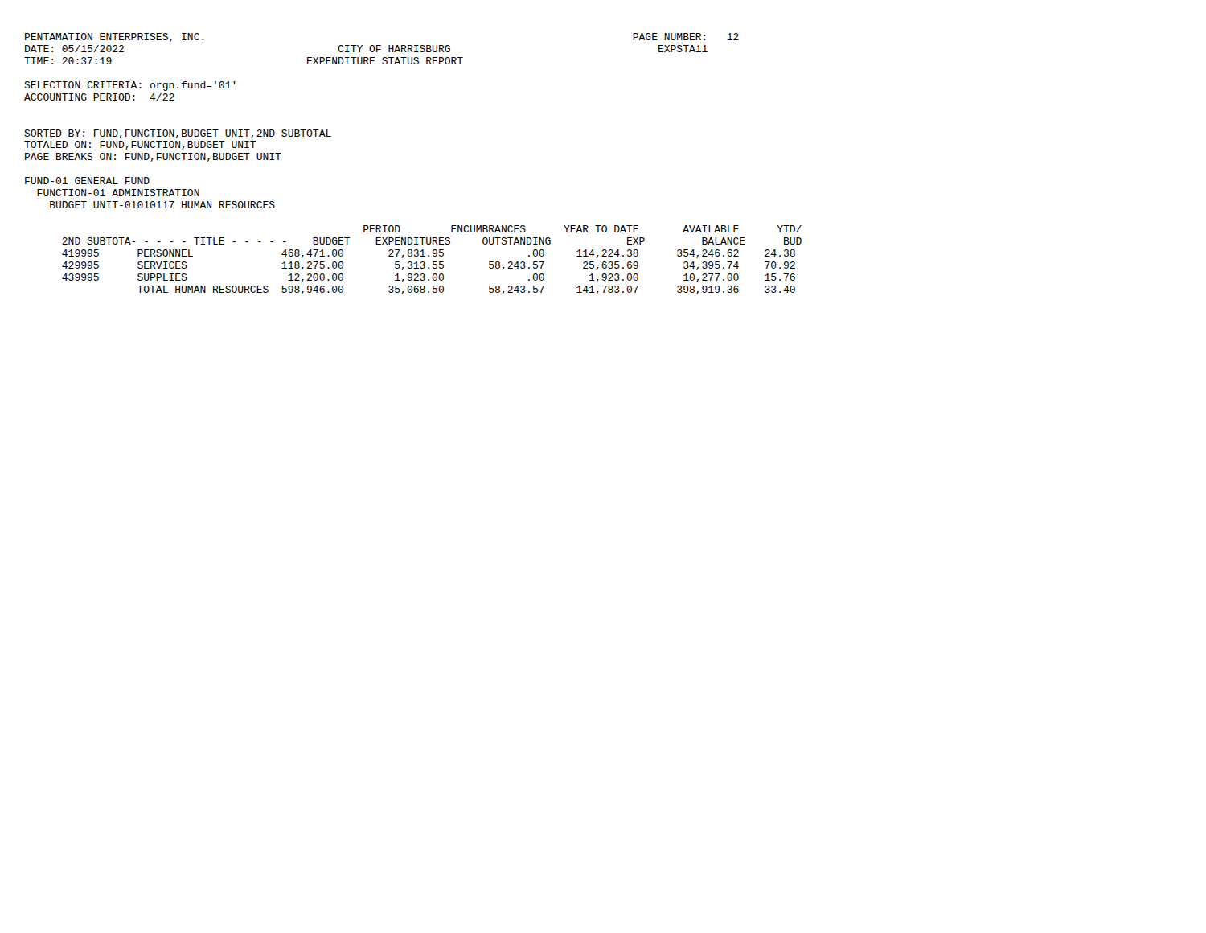PENTAMATION ENTERPRISES, INC.                                                                    PAGE NUMBER:   12
DATE: 05/15/2022                                  CITY OF HARRISBURG                                 EXPSTA11
TIME: 20:37:19                               EXPENDITURE STATUS REPORT

SELECTION CRITERIA: orgn.fund='01'
ACCOUNTING PERIOD:  4/22


SORTED BY: FUND,FUNCTION,BUDGET UNIT,2ND SUBTOTAL
TOTALED ON: FUND,FUNCTION,BUDGET UNIT
PAGE BREAKS ON: FUND,FUNCTION,BUDGET UNIT

FUND-01 GENERAL FUND
  FUNCTION-01 ADMINISTRATION
    BUDGET UNIT-01010117 HUMAN RESOURCES

                                                      PERIOD        ENCUMBRANCES      YEAR TO DATE       AVAILABLE      YTD/
      2ND SUBTOTA- - - - - TITLE - - - - -    BUDGET    EXPENDITURES     OUTSTANDING            EXP         BALANCE      BUD
      419995      PERSONNEL              468,471.00       27,831.95             .00     114,224.38      354,246.62    24.38
      429995      SERVICES               118,275.00        5,313.55       58,243.57      25,635.69       34,395.74    70.92
      439995      SUPPLIES                12,200.00        1,923.00             .00       1,923.00       10,277.00    15.76
                  TOTAL HUMAN RESOURCES  598,946.00       35,068.50       58,243.57     141,783.07      398,919.36    33.40